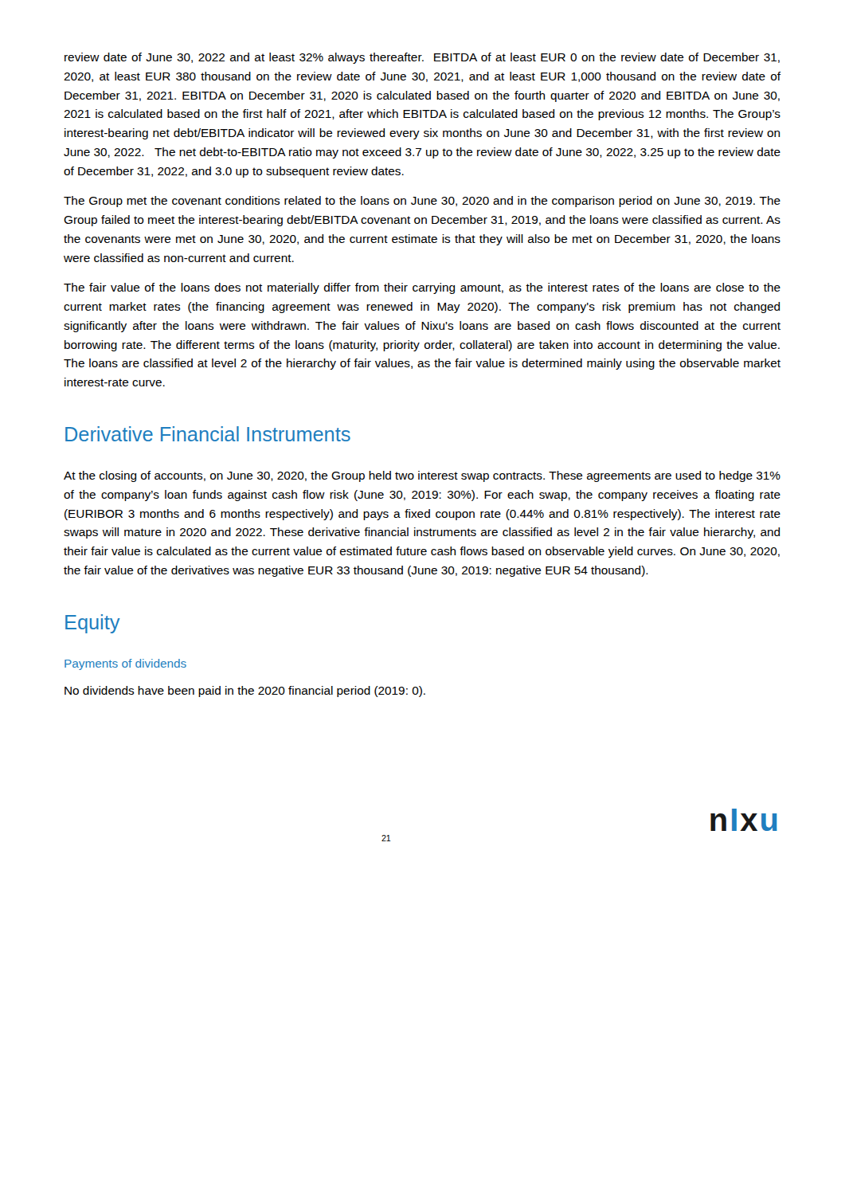review date of June 30, 2022 and at least 32% always thereafter. EBITDA of at least EUR 0 on the review date of December 31, 2020, at least EUR 380 thousand on the review date of June 30, 2021, and at least EUR 1,000 thousand on the review date of December 31, 2021. EBITDA on December 31, 2020 is calculated based on the fourth quarter of 2020 and EBITDA on June 30, 2021 is calculated based on the first half of 2021, after which EBITDA is calculated based on the previous 12 months. The Group’s interest-bearing net debt/EBITDA indicator will be reviewed every six months on June 30 and December 31, with the first review on June 30, 2022. The net debt-to-EBITDA ratio may not exceed 3.7 up to the review date of June 30, 2022, 3.25 up to the review date of December 31, 2022, and 3.0 up to subsequent review dates.
The Group met the covenant conditions related to the loans on June 30, 2020 and in the comparison period on June 30, 2019. The Group failed to meet the interest-bearing debt/EBITDA covenant on December 31, 2019, and the loans were classified as current. As the covenants were met on June 30, 2020, and the current estimate is that they will also be met on December 31, 2020, the loans were classified as non-current and current.
The fair value of the loans does not materially differ from their carrying amount, as the interest rates of the loans are close to the current market rates (the financing agreement was renewed in May 2020). The company's risk premium has not changed significantly after the loans were withdrawn. The fair values of Nixu's loans are based on cash flows discounted at the current borrowing rate. The different terms of the loans (maturity, priority order, collateral) are taken into account in determining the value. The loans are classified at level 2 of the hierarchy of fair values, as the fair value is determined mainly using the observable market interest-rate curve.
Derivative Financial Instruments
At the closing of accounts, on June 30, 2020, the Group held two interest swap contracts. These agreements are used to hedge 31% of the company’s loan funds against cash flow risk (June 30, 2019: 30%). For each swap, the company receives a floating rate (EURIBOR 3 months and 6 months respectively) and pays a fixed coupon rate (0.44% and 0.81% respectively). The interest rate swaps will mature in 2020 and 2022. These derivative financial instruments are classified as level 2 in the fair value hierarchy, and their fair value is calculated as the current value of estimated future cash flows based on observable yield curves. On June 30, 2020, the fair value of the derivatives was negative EUR 33 thousand (June 30, 2019: negative EUR 54 thousand).
Equity
Payments of dividends
No dividends have been paid in the 2020 financial period (2019: 0).
21
nIxu